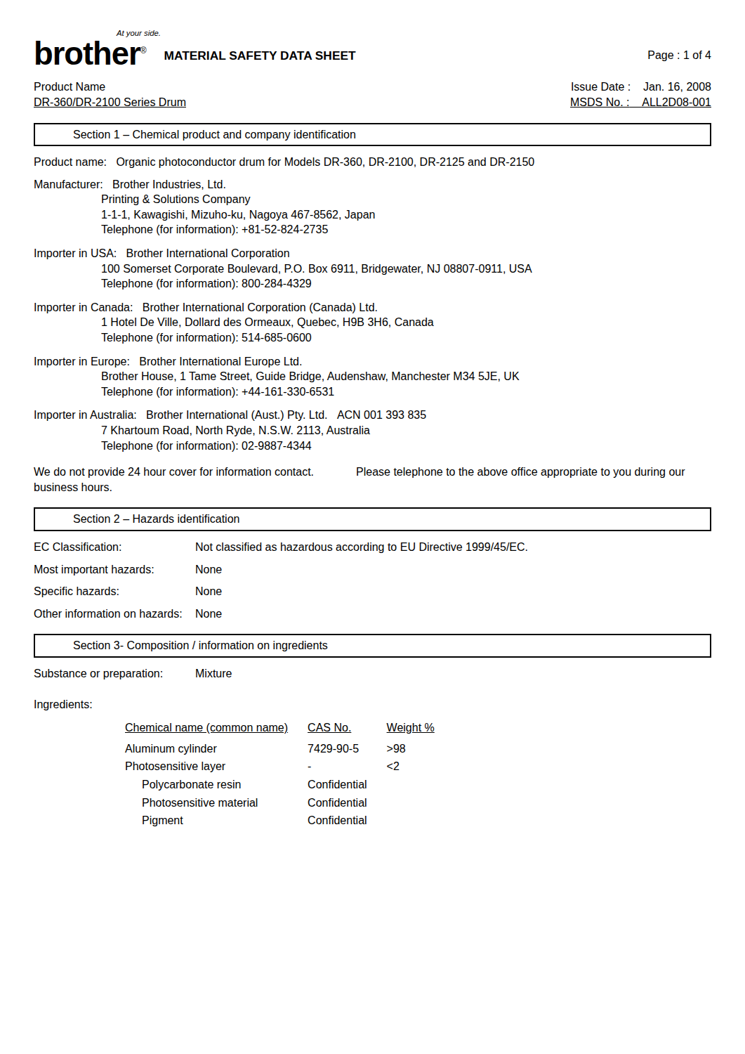At your side.
brother®
MATERIAL SAFETY DATA SHEET
Page : 1 of 4
Product Name
Issue Date : Jan. 16, 2008
DR-360/DR-2100 Series Drum
MSDS No. : ALL2D08-001
Section 1 – Chemical product and company identification
Product name: Organic photoconductor drum for Models DR-360, DR-2100, DR-2125 and DR-2150
Manufacturer: Brother Industries, Ltd.
Printing & Solutions Company
1-1-1, Kawagishi, Mizuho-ku, Nagoya 467-8562, Japan
Telephone (for information): +81-52-824-2735
Importer in USA: Brother International Corporation
100 Somerset Corporate Boulevard, P.O. Box 6911, Bridgewater, NJ 08807-0911, USA
Telephone (for information): 800-284-4329
Importer in Canada: Brother International Corporation (Canada) Ltd.
1 Hotel De Ville, Dollard des Ormeaux, Quebec, H9B 3H6, Canada
Telephone (for information): 514-685-0600
Importer in Europe: Brother International Europe Ltd.
Brother House, 1 Tame Street, Guide Bridge, Audenshaw, Manchester M34 5JE, UK
Telephone (for information): +44-161-330-6531
Importer in Australia: Brother International (Aust.) Pty. Ltd. ACN 001 393 835
7 Khartoum Road, North Ryde, N.S.W. 2113, Australia
Telephone (for information): 02-9887-4344
We do not provide 24 hour cover for information contact. Please telephone to the above office appropriate to you during our business hours.
Section 2 – Hazards identification
EC Classification: Not classified as hazardous according to EU Directive 1999/45/EC.
Most important hazards: None
Specific hazards: None
Other information on hazards: None
Section 3- Composition / information on ingredients
Substance or preparation: Mixture
Ingredients:
| Chemical name (common name) | CAS No. | Weight % |
| --- | --- | --- |
| Aluminum cylinder | 7429-90-5 | >98 |
| Photosensitive layer | - | <2 |
| Polycarbonate resin | Confidential | |
| Photosensitive material | Confidential | |
| Pigment | Confidential | |